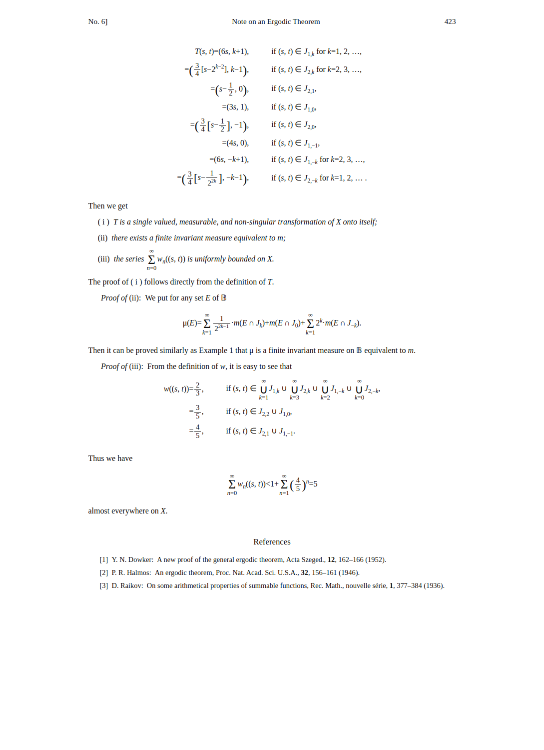No. 6]
Note on an Ergodic Theorem
423
| T ( s , t )=(6 s , k +1), | if ( s , t ) ∈ J 1, k for k =1, 2, …, |
| = ( 3 4 [ s −2 k −2 ], k −1 ) , | if ( s , t ) ∈ J 2, k for k =2, 3, …, |
| = ( s − 1 2 , 0 ) , | if ( s , t ) ∈ J 2,1 , |
| =(3 s , 1), | if ( s , t ) ∈ J 1,0 , |
| = ( 3 4 [ s − 1 2 ] , −1 ) , | if ( s , t ) ∈ J 2,0 , |
| =(4 s , 0), | if ( s , t ) ∈ J 1,−1 , |
| =(6 s , − k +1), | if ( s , t ) ∈ J 1,− k for k =2, 3, …, |
| = ( 3 4 [ s − 1 2 2 k ] , − k −1 ) , | if ( s , t ) ∈ J 2,− k for k =1, 2, … . |
Then we get
( i ) T is a single valued, measurable, and non-singular transformation of X onto itself;
(ii) there exists a finite invariant measure equivalent to m;
(iii) the series ∞Σn=0 wn((s, t)) is uniformly bounded on X.
The proof of ( i ) follows directly from the definition of T.
Proof of (ii): We put for any set E of 𝔹
μ(E)=∞Σk=1122k−1·m(E ∩ Jk)+m(E ∩ J0)+∞Σk=12k·m(E ∩ J−k).
Then it can be proved similarly as Example 1 that μ is a finite invariant measure on 𝔹 equivalent to m.
Proof of (iii): From the definition of w, it is easy to see that
| w (( s , t ))= 2 3 , | if ( s , t ) ∈ ∞ ∪ k =1 J 1, k ∪ ∞ ∪ k =3 J 2, k ∪ ∞ ∪ k =2 J 1,− k ∪ ∞ ∪ k =0 J 2,− k , |
| = 3 5 , | if ( s , t ) ∈ J 2,2 ∪ J 1,0 , |
| = 4 5 , | if ( s , t ) ∈ J 2,1 ∪ J 1,−1 . |
Thus we have
∞Σn=0 wn((s, t))<1+∞Σn=1(45)n=5
almost everywhere on X.
References
[1] Y. N. Dowker: A new proof of the general ergodic theorem, Acta Szeged., 12, 162–166 (1952).
[2] P. R. Halmos: An ergodic theorem, Proc. Nat. Acad. Sci. U.S.A., 32, 156–161 (1946).
[3] D. Raikov: On some arithmetical properties of summable functions, Rec. Math., nouvelle série, 1, 377–384 (1936).